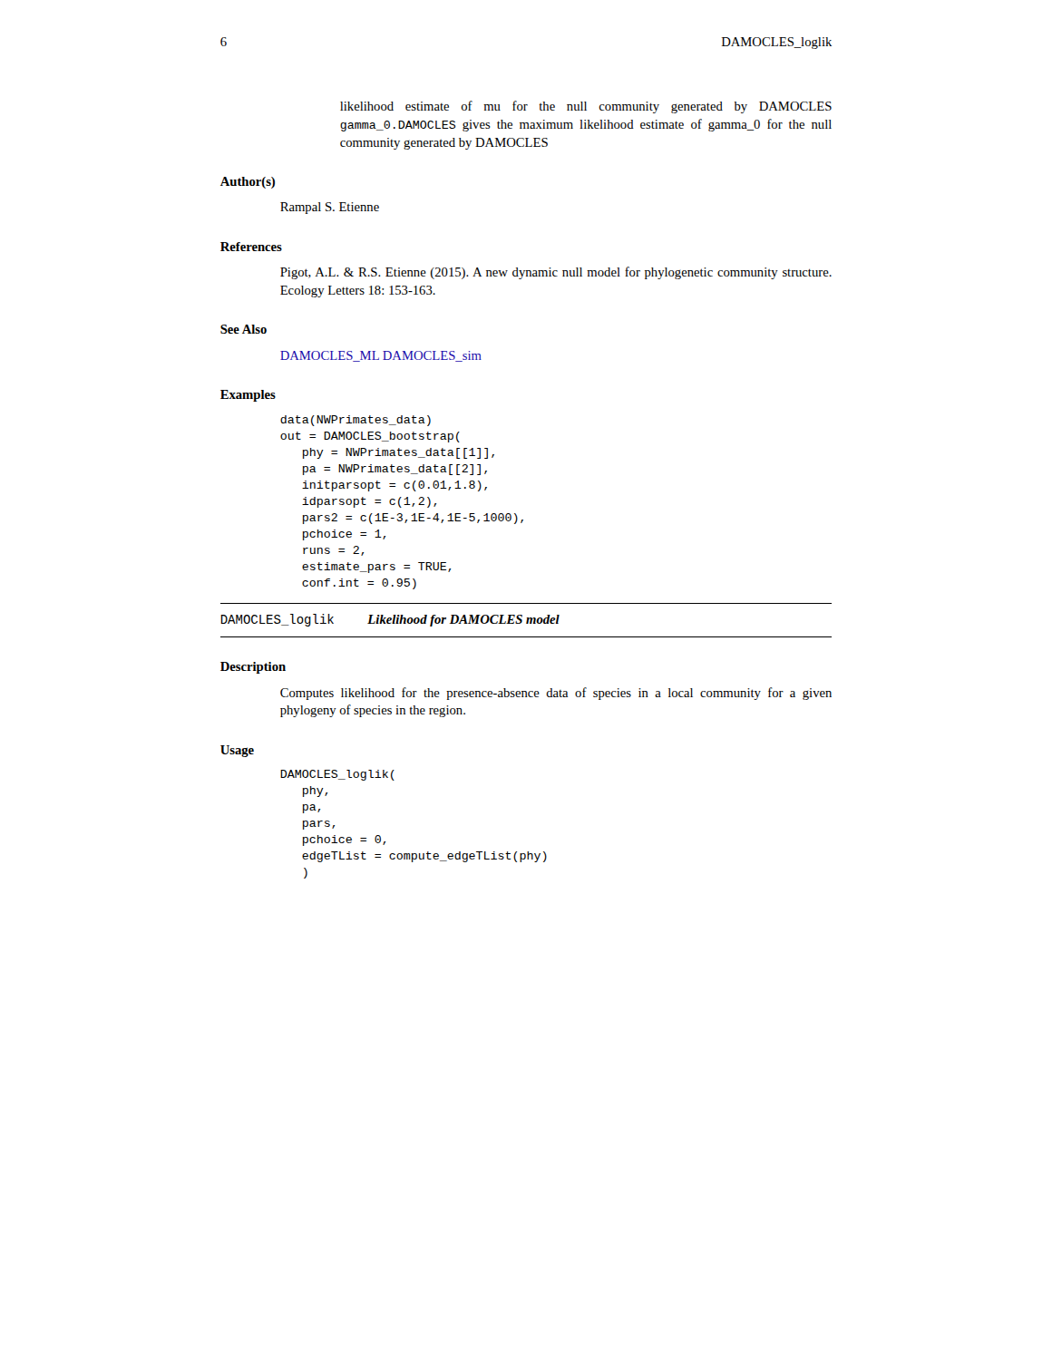6 DAMOCLES_loglik
likelihood estimate of mu for the null community generated by DAMOCLES gamma_0.DAMOCLES gives the maximum likelihood estimate of gamma_0 for the null community generated by DAMOCLES
Author(s)
Rampal S. Etienne
References
Pigot, A.L. & R.S. Etienne (2015). A new dynamic null model for phylogenetic community structure. Ecology Letters 18: 153-163.
See Also
DAMOCLES_ML DAMOCLES_sim
Examples
data(NWPrimates_data)
out = DAMOCLES_bootstrap(
   phy = NWPrimates_data[[1]],
   pa = NWPrimates_data[[2]],
   initparsopt = c(0.01,1.8),
   idparsopt = c(1,2),
   pars2 = c(1E-3,1E-4,1E-5,1000),
   pchoice = 1,
   runs = 2,
   estimate_pars = TRUE,
   conf.int = 0.95)
DAMOCLES_loglik Likelihood for DAMOCLES model
Description
Computes likelihood for the presence-absence data of species in a local community for a given phylogeny of species in the region.
Usage
DAMOCLES_loglik(
   phy,
   pa,
   pars,
   pchoice = 0,
   edgeTList = compute_edgeTList(phy)
   )